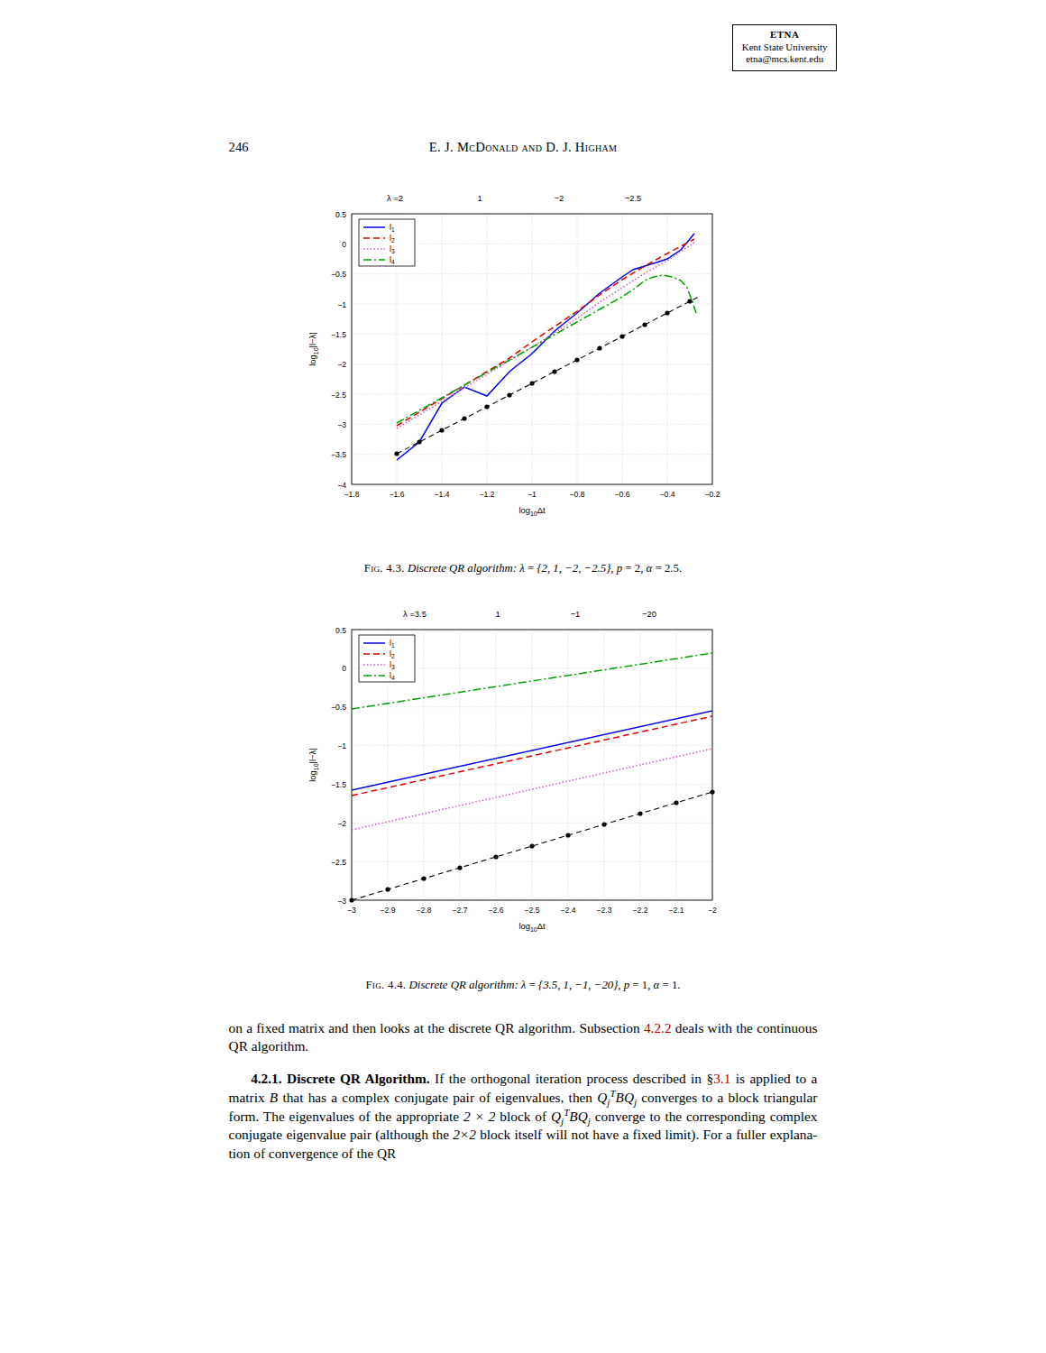ETNA
Kent State University
etna@mcs.kent.edu
246
E. J. McDonald and D. J. Higham
λ =2 1 −2 −2.5 x data: -1.8 .. -0.2 (400 px / 1.6 units = 250 px per unit) y data: -4 .. 0.5 (300 px / 4.5 units = 66.667 px per unit) 0.5 0 −0.5 −1 −1.5 −2 −2.5 −3 −3.5 −4 −1.8 −1.6 −1.4 −1.2 −1 −0.8 −0.6 −0.4 −0.2 log10Δt log10|l−λ| l1 l2 l3 l4
Fig. 4.3. Discrete QR algorithm: λ = {2, 1, −2, −2.5}, p = 2, α = 2.5.
λ =3.5 1 −1 −20 0.5 0 −0.5 −1 −1.5 −2 −2.5 −3 −3 −2.9 −2.8 −2.7 −2.6 −2.5 −2.4 −2.3 −2.2 −2.1 −2 log10Δt log10|l−λ| l1 l2 l3 l4
Fig. 4.4. Discrete QR algorithm: λ = {3.5, 1, −1, −20}, p = 1, α = 1.
on a fixed matrix and then looks at the discrete QR algorithm. Subsection 4.2.2 deals with the continuous QR algorithm.
4.2.1. Discrete QR Algorithm. If the orthogonal iteration process described in §3.1 is applied to a matrix B that has a complex conjugate pair of eigenvalues, then QjTBQj converges to a block triangular form. The eigenvalues of the appropriate 2 × 2 block of QjTBQj converge to the corresponding complex conjugate eigenvalue pair (although the 2×2 block itself will not have a fixed limit). For a fuller explanation of convergence of the QR